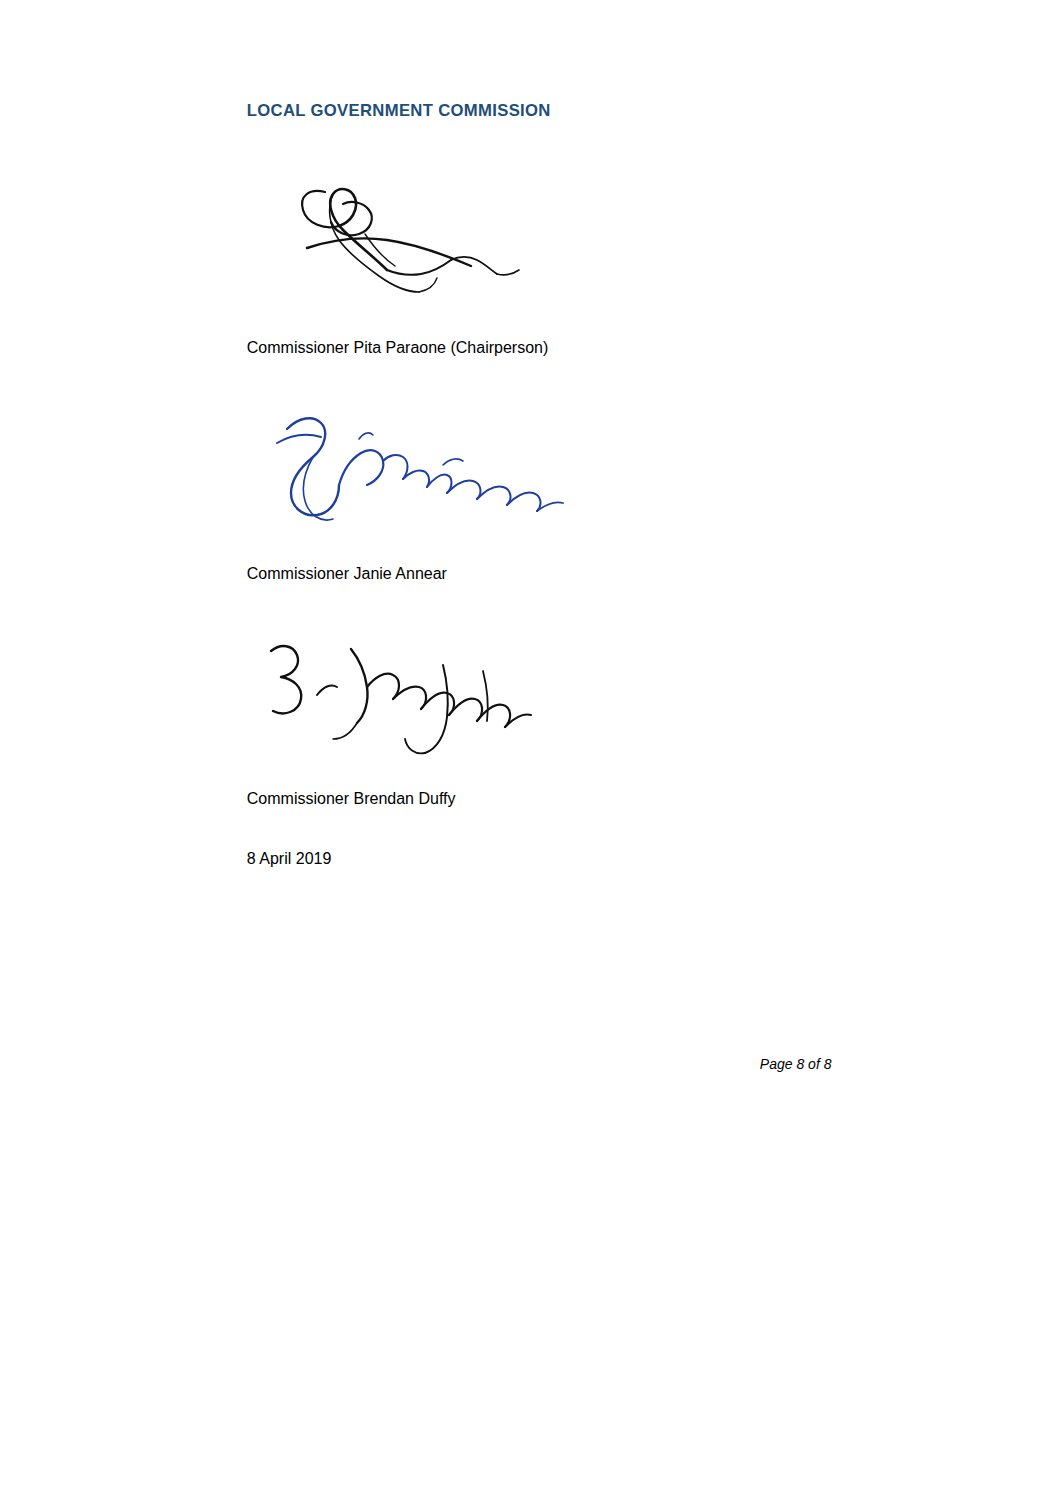LOCAL GOVERNMENT COMMISSION
Commissioner Pita Paraone (Chairperson)
Commissioner Janie Annear
Commissioner Brendan Duffy
8 April 2019
Page 8 of 8